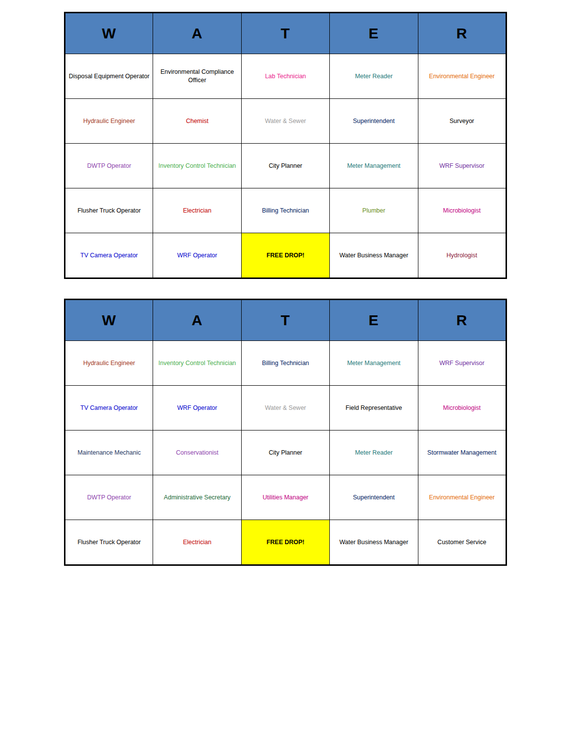| W | A | T | E | R |
| --- | --- | --- | --- | --- |
| Disposal Equipment Operator | Environmental Compliance Officer | Lab Technician | Meter Reader | Environmental Engineer |
| Hydraulic Engineer | Chemist | Water & Sewer | Superintendent | Surveyor |
| DWTP Operator | Inventory Control Technician | City Planner | Meter Management | WRF Supervisor |
| Flusher Truck Operator | Electrician | Billing Technician | Plumber | Microbiologist |
| TV Camera Operator | WRF Operator | FREE DROP! | Water Business Manager | Hydrologist |
| W | A | T | E | R |
| --- | --- | --- | --- | --- |
| Hydraulic Engineer | Inventory Control Technician | Billing Technician | Meter Management | WRF Supervisor |
| TV Camera Operator | WRF Operator | Water & Sewer | Field Representative | Microbiologist |
| Maintenance Mechanic | Conservationist | City Planner | Meter Reader | Stormwater Management |
| DWTP Operator | Administrative Secretary | Utilities Manager | Superintendent | Environmental Engineer |
| Flusher Truck Operator | Electrician | FREE DROP! | Water Business Manager | Customer Service |